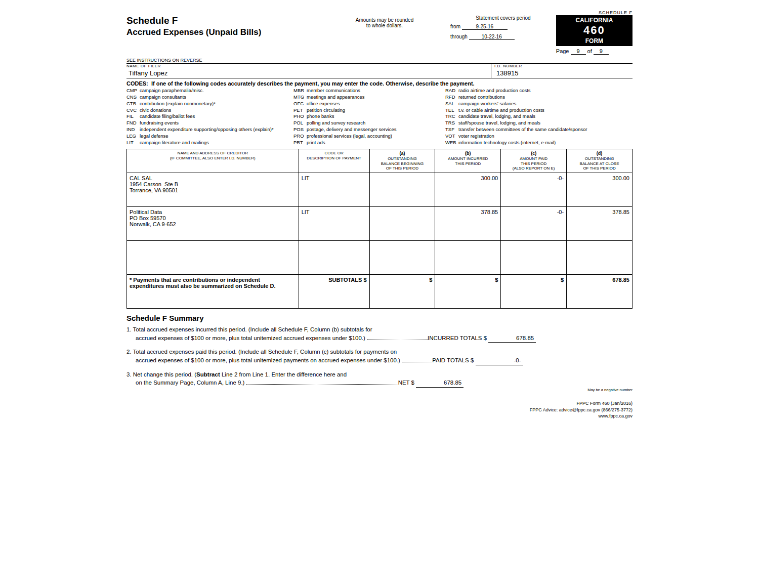SCHEDULE F
Schedule F
Accrued Expenses (Unpaid Bills)
Amounts may be rounded
to whole dollars.
Statement covers period
from 9-25-16
through 10-22-16
CALIFORNIA
460
FORM
Page 9 of 9
SEE INSTRUCTIONS ON REVERSE
NAME OF FILER
Tiffany Lopez
I.D. NUMBER
138915
CODES: If one of the following codes accurately describes the payment, you may enter the code. Otherwise, describe the payment.
CMPcampaign paraphernalia/misc.
CNScampaign consultants
CTBcontribution (explain nonmonetary)*
CVCcivic donations
FILcandidate filing/ballot fees
FNDfundraising events
INDindependent expenditure supporting/opposing others (explain)*
LEGlegal defense
LITcampaign literature and mailings
MBRmember communications
MTGmeetings and appearances
OFCoffice expenses
PETpetition circulating
PHOphone banks
POLpolling and survey research
POSpostage, delivery and messenger services
PROprofessional services (legal, accounting)
PRTprint ads
RADradio airtime and production costs
RFDreturned contributions
SALcampaign workers' salaries
TELt.v. or cable airtime and production costs
TRCcandidate travel, lodging, and meals
TRSstaff/spouse travel, lodging, and meals
TSFtransfer between committees of the same candidate/sponsor
VOTvoter registration
WEBinformation technology costs (internet, e-mail)
| NAME AND ADDRESS OF CREDITOR (IF COMMITTEE, ALSO ENTER I.D. NUMBER) | CODE OR DESCRIPTION OF PAYMENT | (a) OUTSTANDING BALANCE BEGINNING OF THIS PERIOD | (b) AMOUNT INCURRED THIS PERIOD | (c) AMOUNT PAID THIS PERIOD (ALSO REPORT ON E) | (d) OUTSTANDING BALANCE AT CLOSE OF THIS PERIOD |
| --- | --- | --- | --- | --- | --- |
| CAL SAL 1954 Carson Ste B Torrance, VA 90501 | LIT | | 300.00 | -0- | 300.00 |
| Political Data PO Box 59570 Norwalk, CA 9-652 | LIT | | 378.85 | -0- | 378.85 |
| * Payments that are contributions or independent expenditures must also be summarized on Schedule D. | SUBTOTALS $ | $ | $ | $ | 678.85 |
Schedule F Summary
1. Total accrued expenses incurred this period. (Include all Schedule F, Column (b) subtotals for
accrued expenses of $100 or more, plus total unitemized accrued expenses under $100.) INCURRED TOTALS $ 678.85
2. Total accrued expenses paid this period. (Include all Schedule F, Column (c) subtotals for payments on
accrued expenses of $100 or more, plus total unitemized payments on accrued expenses under $100.) PAID TOTALS $ -0-
3. Net change this period. (Subtract Line 2 from Line 1. Enter the difference here and
on the Summary Page, Column A, Line 9.) NET $ 678.85 May be a negative number
FPPC Form 460 (Jan/2016)
FPPC Advice: advice@fppc.ca.gov (866/275-3772)
www.fppc.ca.gov